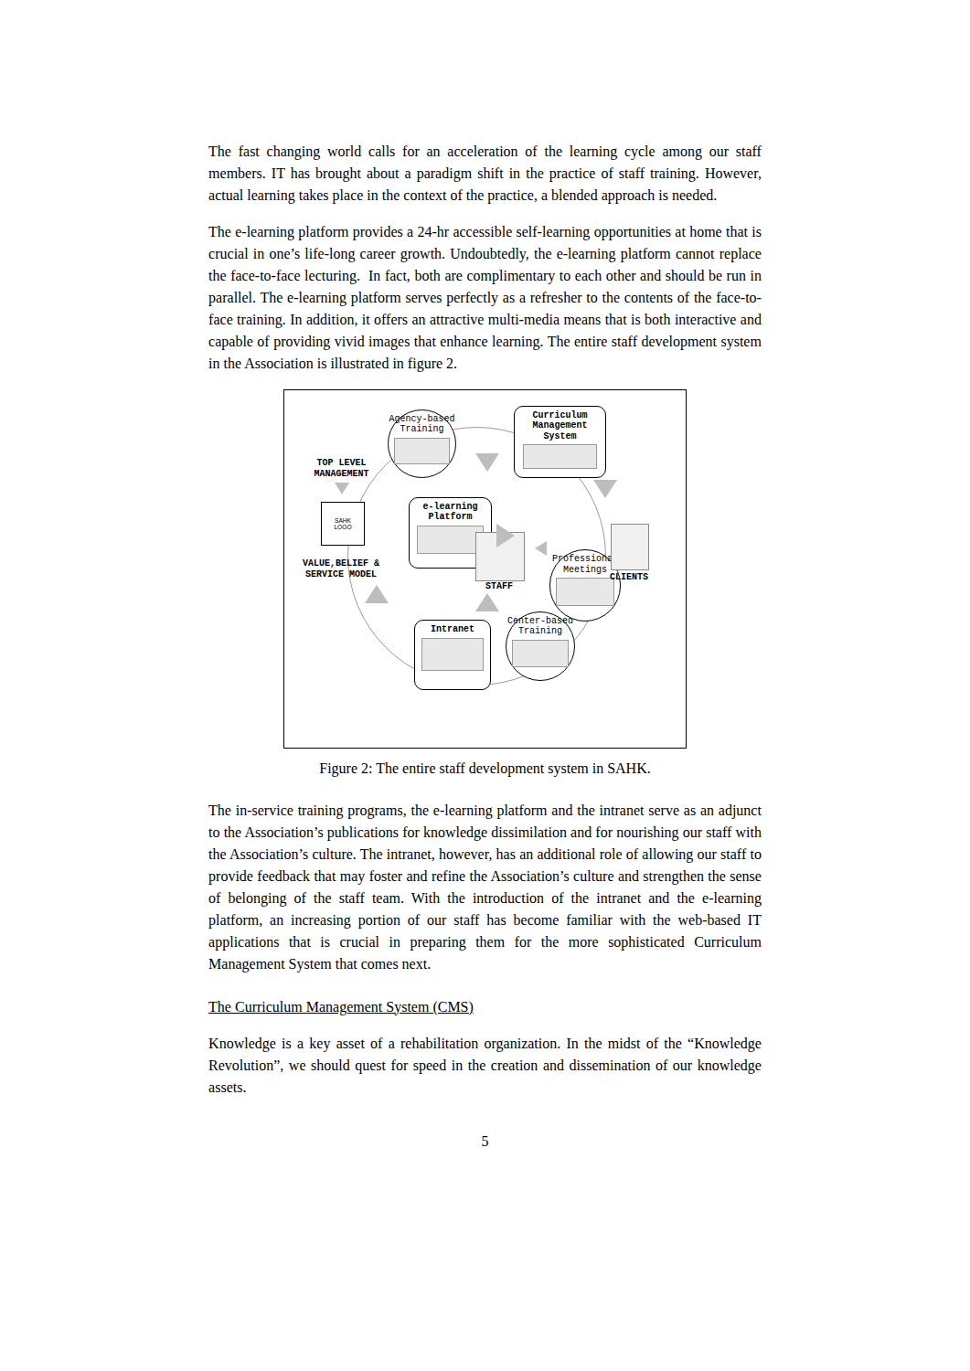The fast changing world calls for an acceleration of the learning cycle among our staff members. IT has brought about a paradigm shift in the practice of staff training. However, actual learning takes place in the context of the practice, a blended approach is needed.
The e-learning platform provides a 24-hr accessible self-learning opportunities at home that is crucial in one’s life-long career growth. Undoubtedly, the e-learning platform cannot replace the face-to-face lecturing. In fact, both are complimentary to each other and should be run in parallel. The e-learning platform serves perfectly as a refresher to the contents of the face-to-face training. In addition, it offers an attractive multi-media means that is both interactive and capable of providing vivid images that enhance learning. The entire staff development system in the Association is illustrated in figure 2.
Agency-based
Training
Curriculum
Management
System
e-learning
Platform
Intranet
Center-based
Training
Professional
Meetings
TOP LEVEL
MANAGEMENT
SAHK
LOGO
VALUE,BELIEF &
SERVICE MODEL
STAFF
CLIENTS
Figure 2: The entire staff development system in SAHK.
The in-service training programs, the e-learning platform and the intranet serve as an adjunct to the Association’s publications for knowledge dissimilation and for nourishing our staff with the Association’s culture. The intranet, however, has an additional role of allowing our staff to provide feedback that may foster and refine the Association’s culture and strengthen the sense of belonging of the staff team. With the introduction of the intranet and the e-learning platform, an increasing portion of our staff has become familiar with the web-based IT applications that is crucial in preparing them for the more sophisticated Curriculum Management System that comes next.
The Curriculum Management System (CMS)
Knowledge is a key asset of a rehabilitation organization. In the midst of the “Knowledge Revolution”, we should quest for speed in the creation and dissemination of our knowledge assets.
5